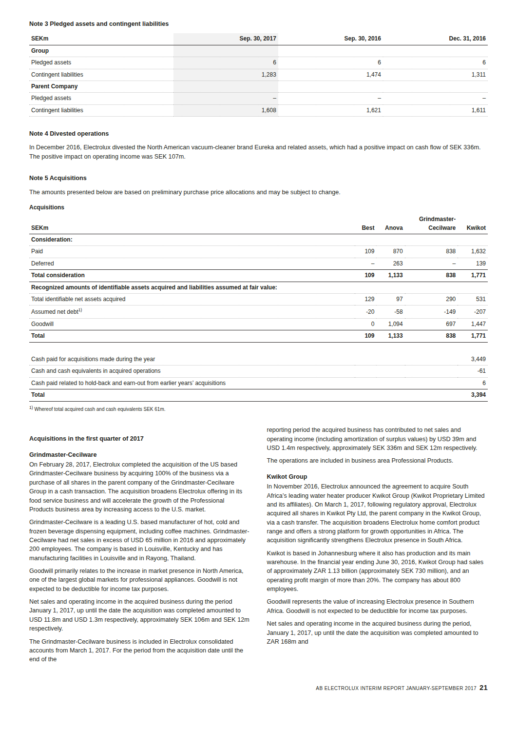Note 3 Pledged assets and contingent liabilities
| SEKm | Sep. 30, 2017 | Sep. 30, 2016 | Dec. 31, 2016 |
| --- | --- | --- | --- |
| Group | | | |
| Pledged assets | 6 | 6 | 6 |
| Contingent liabilities | 1,283 | 1,474 | 1,311 |
| Parent Company | | | |
| Pledged assets | – | – | – |
| Contingent liabilities | 1,608 | 1,621 | 1,611 |
Note 4 Divested operations
In December 2016, Electrolux divested the North American vacuum-cleaner brand Eureka and related assets, which had a positive impact on cash flow of SEK 336m. The positive impact on operating income was SEK 107m.
Note 5 Acquisitions
The amounts presented below are based on preliminary purchase price allocations and may be subject to change.
Acquisitions
| SEKm | Best | Anova | Grindmaster- Cecilware | Kwikot |
| --- | --- | --- | --- | --- |
| Consideration: | | | | |
| Paid | 109 | 870 | 838 | 1,632 |
| Deferred | – | 263 | – | 139 |
| Total consideration | 109 | 1,133 | 838 | 1,771 |
| Recognized amounts of identifiable assets acquired and liabilities assumed at fair value: | | | | |
| Total identifiable net assets acquired | 129 | 97 | 290 | 531 |
| Assumed net debt 1) | -20 | -58 | -149 | -207 |
| Goodwill | 0 | 1,094 | 697 | 1,447 |
| Total | 109 | 1,133 | 838 | 1,771 |
| Cash paid for acquisitions made during the year | | | | 3,449 |
| Cash and cash equivalents in acquired operations | | | | -61 |
| Cash paid related to hold-back and earn-out from earlier years’ acquisitions | | | | 6 |
| Total | | | | 3,394 |
1) Whereof total acquired cash and cash equivalents SEK 61m.
Acquisitions in the first quarter of 2017
Grindmaster-Cecilware
On February 28, 2017, Electrolux completed the acquisition of the US based Grindmaster-Cecilware business by acquiring 100% of the business via a purchase of all shares in the parent company of the Grindmaster-Cecilware Group in a cash transaction. The acquisition broadens Electrolux offering in its food service business and will accelerate the growth of the Professional Products business area by increasing access to the U.S. market.
Grindmaster-Cecilware is a leading U.S. based manufacturer of hot, cold and frozen beverage dispensing equipment, including coffee machines. Grindmaster- Cecilware had net sales in excess of USD 65 million in 2016 and approximately 200 employees. The company is based in Louisville, Kentucky and has manufacturing facilities in Louisville and in Rayong, Thailand.
Goodwill primarily relates to the increase in market presence in North America, one of the largest global markets for professional appliances. Goodwill is not expected to be deductible for income tax purposes.
Net sales and operating income in the acquired business during the period January 1, 2017, up until the date the acquisition was completed amounted to USD 11.8m and USD 1.3m respectively, approximately SEK 106m and SEK 12m respectively.
The Grindmaster-Cecilware business is included in Electrolux consolidated accounts from March 1, 2017. For the period from the acquisition date until the end of the
reporting period the acquired business has contributed to net sales and operating income (including amortization of surplus values) by USD 39m and USD 1.4m respectively, approximately SEK 336m and SEK 12m respectively.
The operations are included in business area Professional Products.
Kwikot Group
In November 2016, Electrolux announced the agreement to acquire South Africa’s leading water heater producer Kwikot Group (Kwikot Proprietary Limited and its affiliates). On March 1, 2017, following regulatory approval, Electrolux acquired all shares in Kwikot Pty Ltd, the parent company in the Kwikot Group, via a cash transfer. The acquisition broadens Electrolux home comfort product range and offers a strong platform for growth opportunities in Africa. The acquisition significantly strengthens Electrolux presence in South Africa.
Kwikot is based in Johannesburg where it also has production and its main warehouse. In the financial year ending June 30, 2016, Kwikot Group had sales of approximately ZAR 1.13 billion (approximately SEK 730 million), and an operating profit margin of more than 20%. The company has about 800 employees.
Goodwill represents the value of increasing Electrolux presence in Southern Africa. Goodwill is not expected to be deductible for income tax purposes.
Net sales and operating income in the acquired business during the period, January 1, 2017, up until the date the acquisition was completed amounted to ZAR 168m and
AB ELECTROLUX INTERIM REPORT JANUARY-SEPTEMBER 201721